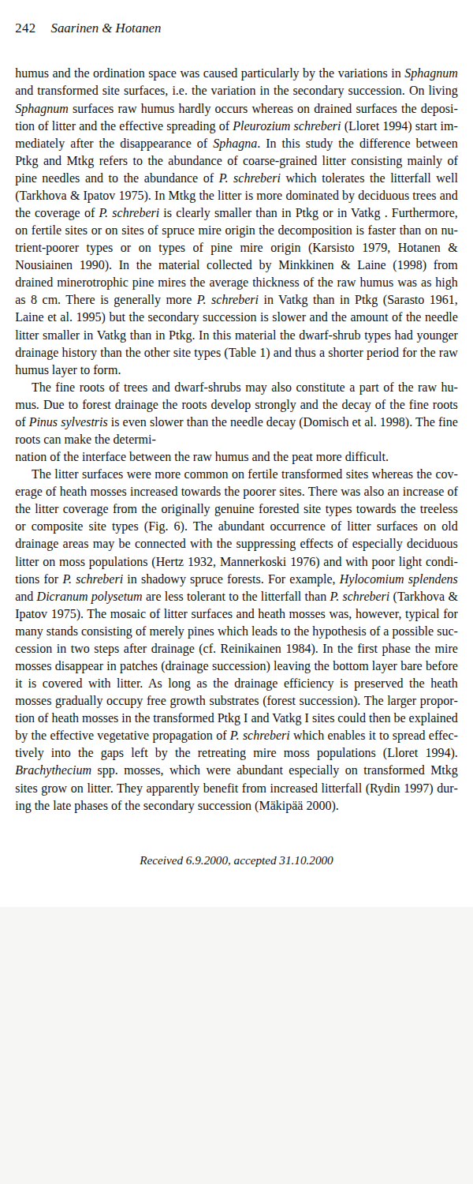242 Saarinen & Hotanen
humus and the ordination space was caused particularly by the variations in Sphagnum and transformed site surfaces, i.e. the variation in the secondary succession. On living Sphagnum surfaces raw humus hardly occurs whereas on drained surfaces the deposition of litter and the effective spreading of Pleurozium schreberi (Lloret 1994) start immediately after the disappearance of Sphagna. In this study the difference between Ptkg and Mtkg refers to the abundance of coarse-grained litter consisting mainly of pine needles and to the abundance of P. schreberi which tolerates the litterfall well (Tarkhova & Ipatov 1975). In Mtkg the litter is more dominated by deciduous trees and the coverage of P. schreberi is clearly smaller than in Ptkg or in Vatkg . Furthermore, on fertile sites or on sites of spruce mire origin the decomposition is faster than on nutrient-poorer types or on types of pine mire origin (Karsisto 1979, Hotanen & Nousiainen 1990). In the material collected by Minkkinen & Laine (1998) from drained minerotrophic pine mires the average thickness of the raw humus was as high as 8 cm. There is generally more P. schreberi in Vatkg than in Ptkg (Sarasto 1961, Laine et al. 1995) but the secondary succession is slower and the amount of the needle litter smaller in Vatkg than in Ptkg. In this material the dwarf-shrub types had younger drainage history than the other site types (Table 1) and thus a shorter period for the raw humus layer to form.
The fine roots of trees and dwarf-shrubs may also constitute a part of the raw humus. Due to forest drainage the roots develop strongly and the decay of the fine roots of Pinus sylvestris is even slower than the needle decay (Domisch et al. 1998). The fine roots can make the determi-
nation of the interface between the raw humus and the peat more difficult.
The litter surfaces were more common on fertile transformed sites whereas the coverage of heath mosses increased towards the poorer sites. There was also an increase of the litter coverage from the originally genuine forested site types towards the treeless or composite site types (Fig. 6). The abundant occurrence of litter surfaces on old drainage areas may be connected with the suppressing effects of especially deciduous litter on moss populations (Hertz 1932, Mannerkoski 1976) and with poor light conditions for P. schreberi in shadowy spruce forests. For example, Hylocomium splendens and Dicranum polysetum are less tolerant to the litterfall than P. schreberi (Tarkhova & Ipatov 1975). The mosaic of litter surfaces and heath mosses was, however, typical for many stands consisting of merely pines which leads to the hypothesis of a possible succession in two steps after drainage (cf. Reinikainen 1984). In the first phase the mire mosses disappear in patches (drainage succession) leaving the bottom layer bare before it is covered with litter. As long as the drainage efficiency is preserved the heath mosses gradually occupy free growth substrates (forest succession). The larger proportion of heath mosses in the transformed Ptkg I and Vatkg I sites could then be explained by the effective vegetative propagation of P. schreberi which enables it to spread effectively into the gaps left by the retreating mire moss populations (Lloret 1994). Brachythecium spp. mosses, which were abundant especially on transformed Mtkg sites grow on litter. They apparently benefit from increased litterfall (Rydin 1997) during the late phases of the secondary succession (Mäkipää 2000).
Received 6.9.2000, accepted 31.10.2000